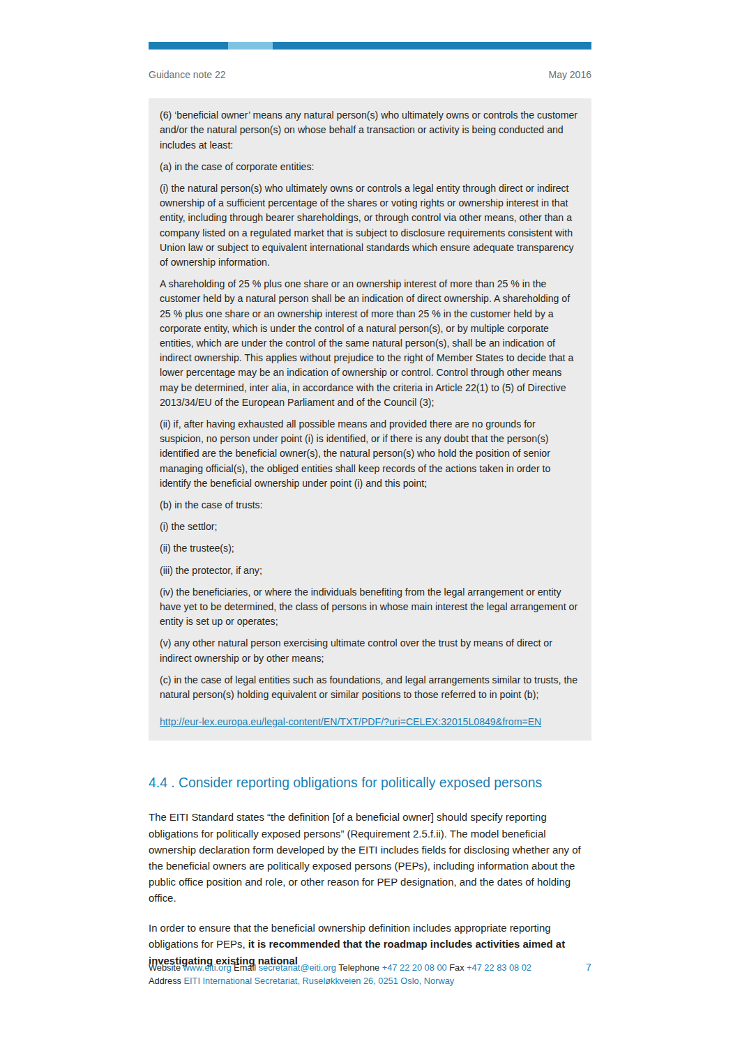Guidance note 22
May 2016
(6) ‘beneficial owner’ means any natural person(s) who ultimately owns or controls the customer and/or the natural person(s) on whose behalf a transaction or activity is being conducted and includes at least:
(a) in the case of corporate entities:
(i) the natural person(s) who ultimately owns or controls a legal entity through direct or indirect ownership of a sufficient percentage of the shares or voting rights or ownership interest in that entity, including through bearer shareholdings, or through control via other means, other than a company listed on a regulated market that is subject to disclosure requirements consistent with Union law or subject to equivalent international standards which ensure adequate transparency of ownership information.
A shareholding of 25 % plus one share or an ownership interest of more than 25 % in the customer held by a natural person shall be an indication of direct ownership. A shareholding of 25 % plus one share or an ownership interest of more than 25 % in the customer held by a corporate entity, which is under the control of a natural person(s), or by multiple corporate entities, which are under the control of the same natural person(s), shall be an indication of indirect ownership. This applies without prejudice to the right of Member States to decide that a lower percentage may be an indication of ownership or control. Control through other means may be determined, inter alia, in accordance with the criteria in Article 22(1) to (5) of Directive 2013/34/EU of the European Parliament and of the Council (3);
(ii) if, after having exhausted all possible means and provided there are no grounds for suspicion, no person under point (i) is identified, or if there is any doubt that the person(s) identified are the beneficial owner(s), the natural person(s) who hold the position of senior managing official(s), the obliged entities shall keep records of the actions taken in order to identify the beneficial ownership under point (i) and this point;
(b) in the case of trusts:
(i) the settlor;
(ii) the trustee(s);
(iii) the protector, if any;
(iv) the beneficiaries, or where the individuals benefiting from the legal arrangement or entity have yet to be determined, the class of persons in whose main interest the legal arrangement or entity is set up or operates;
(v) any other natural person exercising ultimate control over the trust by means of direct or indirect ownership or by other means;
(c) in the case of legal entities such as foundations, and legal arrangements similar to trusts, the natural person(s) holding equivalent or similar positions to those referred to in point (b);
http://eur-lex.europa.eu/legal-content/EN/TXT/PDF/?uri=CELEX:32015L0849&from=EN
4.4 . Consider reporting obligations for politically exposed persons
The EITI Standard states “the definition [of a beneficial owner] should specify reporting obligations for politically exposed persons” (Requirement 2.5.f.ii). The model beneficial ownership declaration form developed by the EITI includes fields for disclosing whether any of the beneficial owners are politically exposed persons (PEPs), including information about the public office position and role, or other reason for PEP designation, and the dates of holding office.
In order to ensure that the beneficial ownership definition includes appropriate reporting obligations for PEPs, it is recommended that the roadmap includes activities aimed at investigating existing national
Website www.eiti.org Email secretariat@eiti.org Telephone +47 22 20 08 00 Fax +47 22 83 08 02
Address EITI International Secretariat, Ruseløkkveien 26, 0251 Oslo, Norway
7